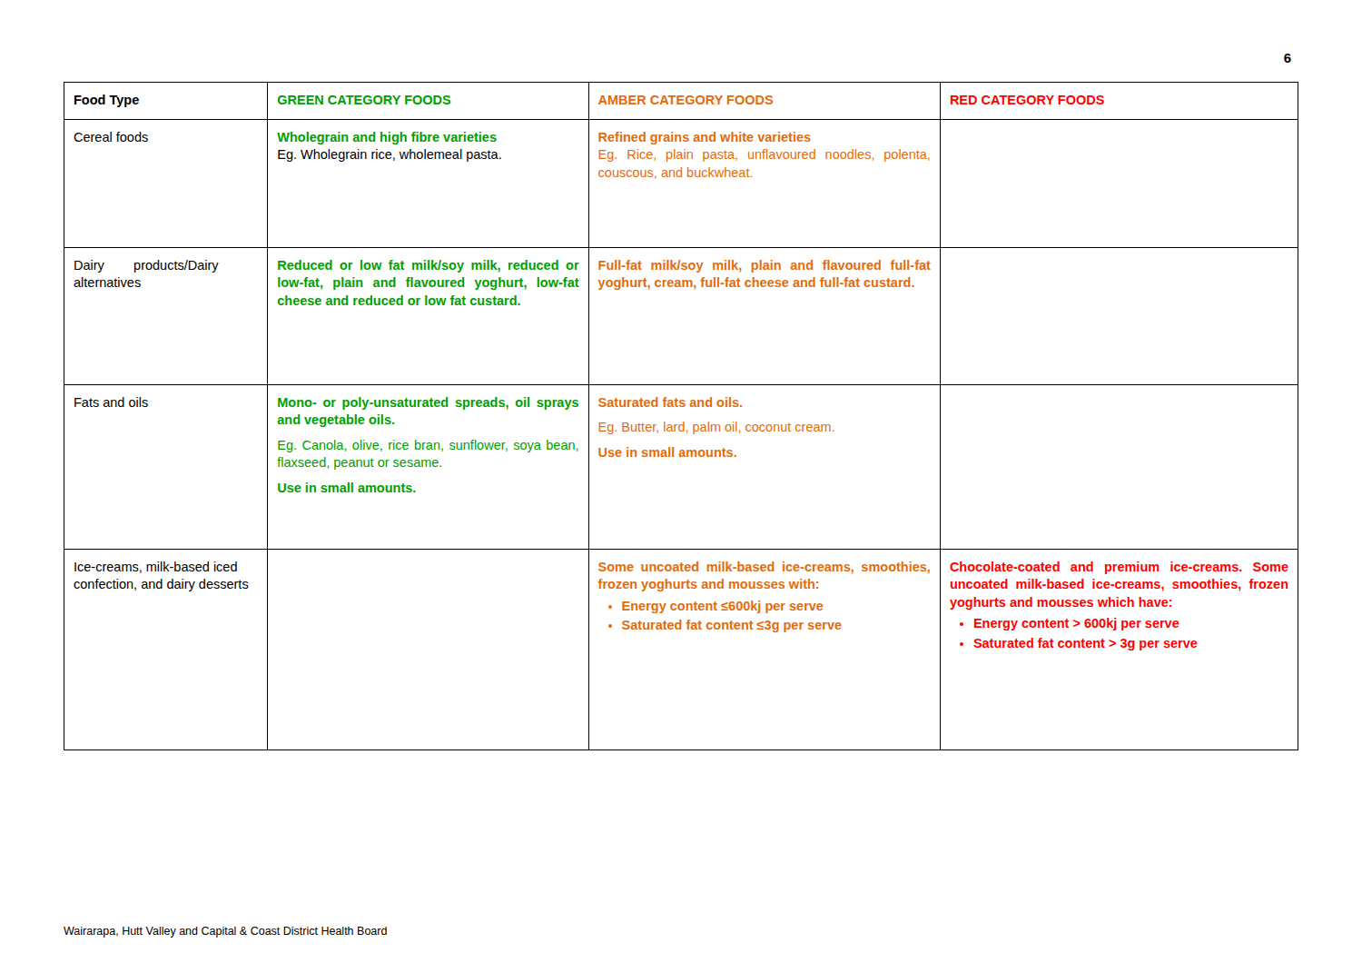6
| Food Type | GREEN CATEGORY FOODS | AMBER CATEGORY FOODS | RED CATEGORY FOODS |
| Cereal foods | Wholegrain and high fibre varieties Eg. Wholegrain rice, wholemeal pasta. | Refined grains and white varieties Eg. Rice, plain pasta, unflavoured noodles, polenta, couscous, and buckwheat. | |
| Dairy products/Dairy alternatives | Reduced or low fat milk/soy milk, reduced or low-fat, plain and flavoured yoghurt, low-fat cheese and reduced or low fat custard. | Full-fat milk/soy milk, plain and flavoured full-fat yoghurt, cream, full-fat cheese and full-fat custard. | |
| Fats and oils | Mono- or poly-unsaturated spreads, oil sprays and vegetable oils. Eg. Canola, olive, rice bran, sunflower, soya bean, flaxseed, peanut or sesame. Use in small amounts. | Saturated fats and oils. Eg. Butter, lard, palm oil, coconut cream. Use in small amounts. | |
| Ice-creams, milk-based iced confection, and dairy desserts | | Some uncoated milk-based ice-creams, smoothies, frozen yoghurts and mousses with: Energy content ≤600kj per serve Saturated fat content ≤3g per serve | Chocolate-coated and premium ice-creams. Some uncoated milk-based ice-creams, smoothies, frozen yoghurts and mousses which have: Energy content > 600kj per serve Saturated fat content > 3g per serve |
Wairarapa, Hutt Valley and Capital & Coast District Health Board